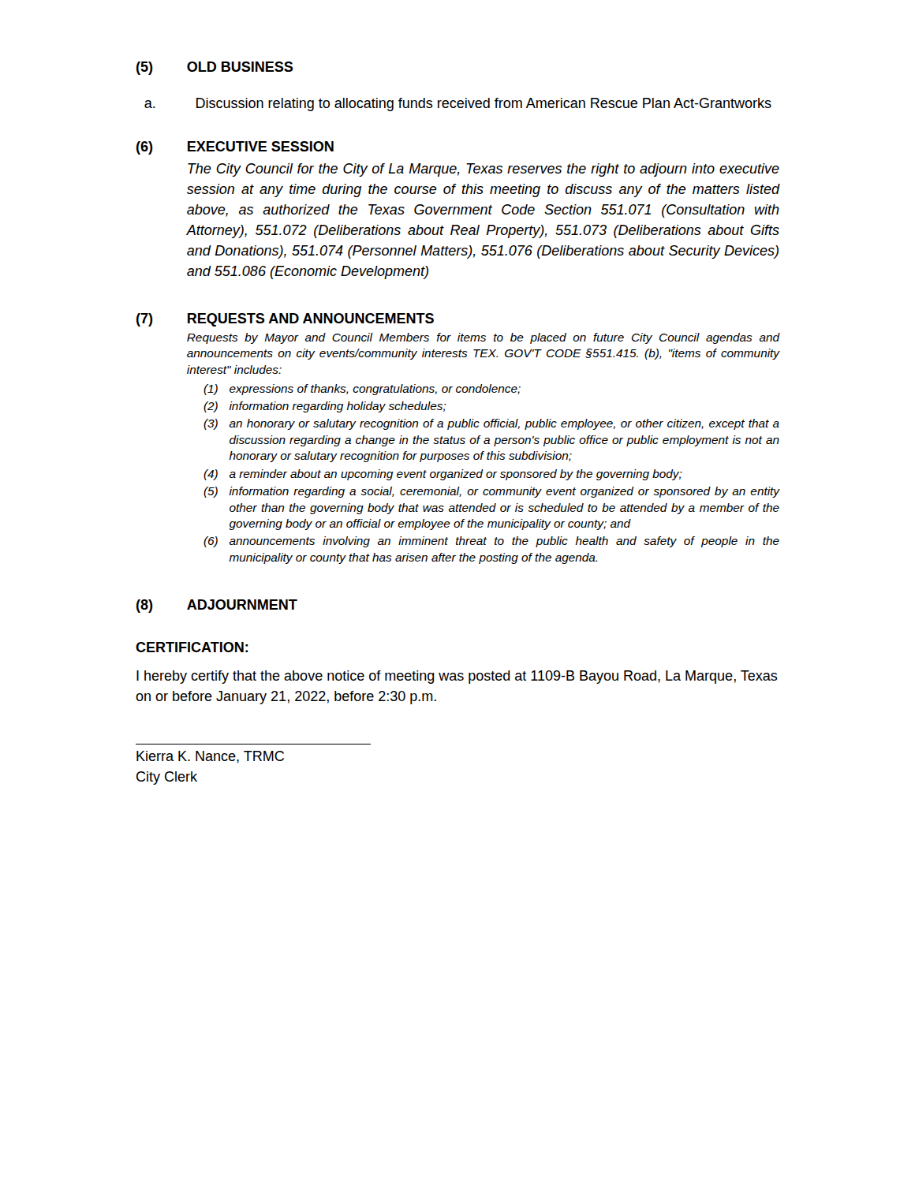(5)
Old Business
a.
Discussion relating to allocating funds received from American Rescue Plan Act-Grantworks
(6)
Executive Session
The City Council for the City of La Marque, Texas reserves the right to adjourn into executive session at any time during the course of this meeting to discuss any of the matters listed above, as authorized the Texas Government Code Section 551.071 (Consultation with Attorney), 551.072 (Deliberations about Real Property), 551.073 (Deliberations about Gifts and Donations), 551.074 (Personnel Matters), 551.076 (Deliberations about Security Devices) and 551.086 (Economic Development)
(7)
Requests and Announcements
Requests by Mayor and Council Members for items to be placed on future City Council agendas and announcements on city events/community interests TEX. GOV'T CODE §551.415. (b), "items of community interest" includes:
(1) expressions of thanks, congratulations, or condolence;
(2) information regarding holiday schedules;
(3) an honorary or salutary recognition of a public official, public employee, or other citizen, except that a discussion regarding a change in the status of a person's public office or public employment is not an honorary or salutary recognition for purposes of this subdivision;
(4) a reminder about an upcoming event organized or sponsored by the governing body;
(5) information regarding a social, ceremonial, or community event organized or sponsored by an entity other than the governing body that was attended or is scheduled to be attended by a member of the governing body or an official or employee of the municipality or county; and
(6) announcements involving an imminent threat to the public health and safety of people in the municipality or county that has arisen after the posting of the agenda.
(8)
Adjournment
CERTIFICATION:
I hereby certify that the above notice of meeting was posted at 1109-B Bayou Road, La Marque, Texas on or before January 21, 2022, before 2:30 p.m.
Kierra K. Nance, TRMC
City Clerk